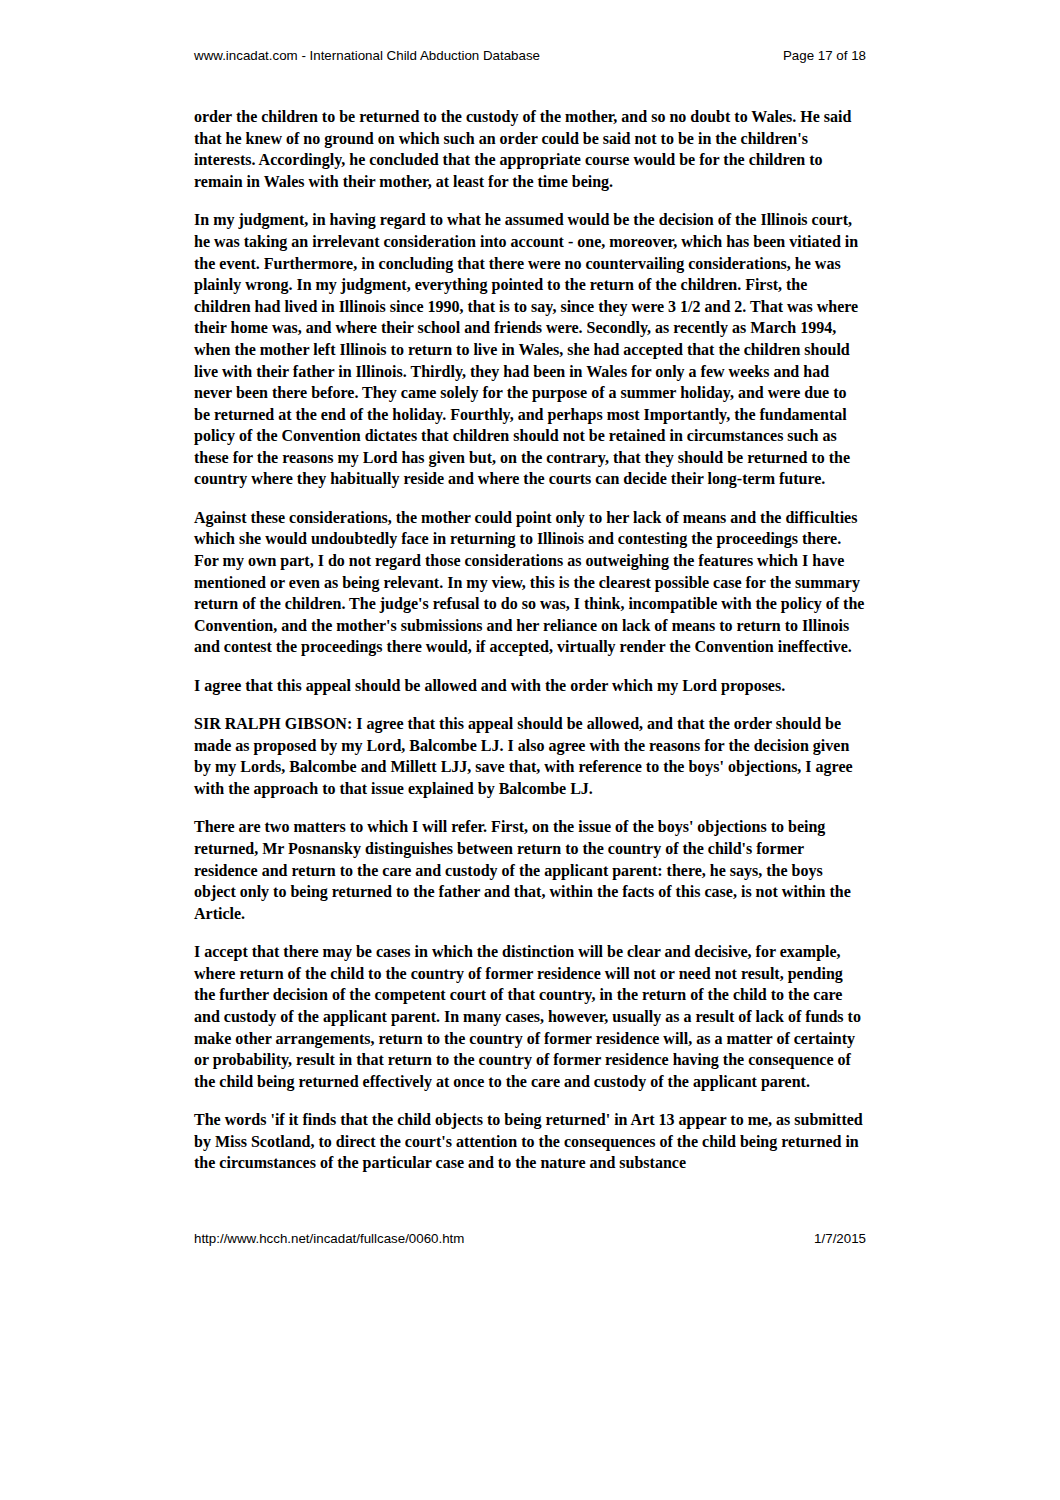www.incadat.com - International Child Abduction Database Page 17 of 18
order the children to be returned to the custody of the mother, and so no doubt to Wales. He said that he knew of no ground on which such an order could be said not to be in the children's interests. Accordingly, he concluded that the appropriate course would be for the children to remain in Wales with their mother, at least for the time being.
In my judgment, in having regard to what he assumed would be the decision of the Illinois court, he was taking an irrelevant consideration into account - one, moreover, which has been vitiated in the event. Furthermore, in concluding that there were no countervailing considerations, he was plainly wrong. In my judgment, everything pointed to the return of the children. First, the children had lived in Illinois since 1990, that is to say, since they were 3 1/2 and 2. That was where their home was, and where their school and friends were. Secondly, as recently as March 1994, when the mother left Illinois to return to live in Wales, she had accepted that the children should live with their father in Illinois. Thirdly, they had been in Wales for only a few weeks and had never been there before. They came solely for the purpose of a summer holiday, and were due to be returned at the end of the holiday. Fourthly, and perhaps most Importantly, the fundamental policy of the Convention dictates that children should not be retained in circumstances such as these for the reasons my Lord has given but, on the contrary, that they should be returned to the country where they habitually reside and where the courts can decide their long-term future.
Against these considerations, the mother could point only to her lack of means and the difficulties which she would undoubtedly face in returning to Illinois and contesting the proceedings there. For my own part, I do not regard those considerations as outweighing the features which I have mentioned or even as being relevant. In my view, this is the clearest possible case for the summary return of the children. The judge's refusal to do so was, I think, incompatible with the policy of the Convention, and the mother's submissions and her reliance on lack of means to return to Illinois and contest the proceedings there would, if accepted, virtually render the Convention ineffective.
I agree that this appeal should be allowed and with the order which my Lord proposes.
SIR RALPH GIBSON: I agree that this appeal should be allowed, and that the order should be made as proposed by my Lord, Balcombe LJ. I also agree with the reasons for the decision given by my Lords, Balcombe and Millett LJJ, save that, with reference to the boys' objections, I agree with the approach to that issue explained by Balcombe LJ.
There are two matters to which I will refer. First, on the issue of the boys' objections to being returned, Mr Posnansky distinguishes between return to the country of the child's former residence and return to the care and custody of the applicant parent: there, he says, the boys object only to being returned to the father and that, within the facts of this case, is not within the Article.
I accept that there may be cases in which the distinction will be clear and decisive, for example, where return of the child to the country of former residence will not or need not result, pending the further decision of the competent court of that country, in the return of the child to the care and custody of the applicant parent. In many cases, however, usually as a result of lack of funds to make other arrangements, return to the country of former residence will, as a matter of certainty or probability, result in that return to the country of former residence having the consequence of the child being returned effectively at once to the care and custody of the applicant parent.
The words 'if it finds that the child objects to being returned' in Art 13 appear to me, as submitted by Miss Scotland, to direct the court's attention to the consequences of the child being returned in the circumstances of the particular case and to the nature and substance
http://www.hcch.net/incadat/fullcase/0060.htm 1/7/2015